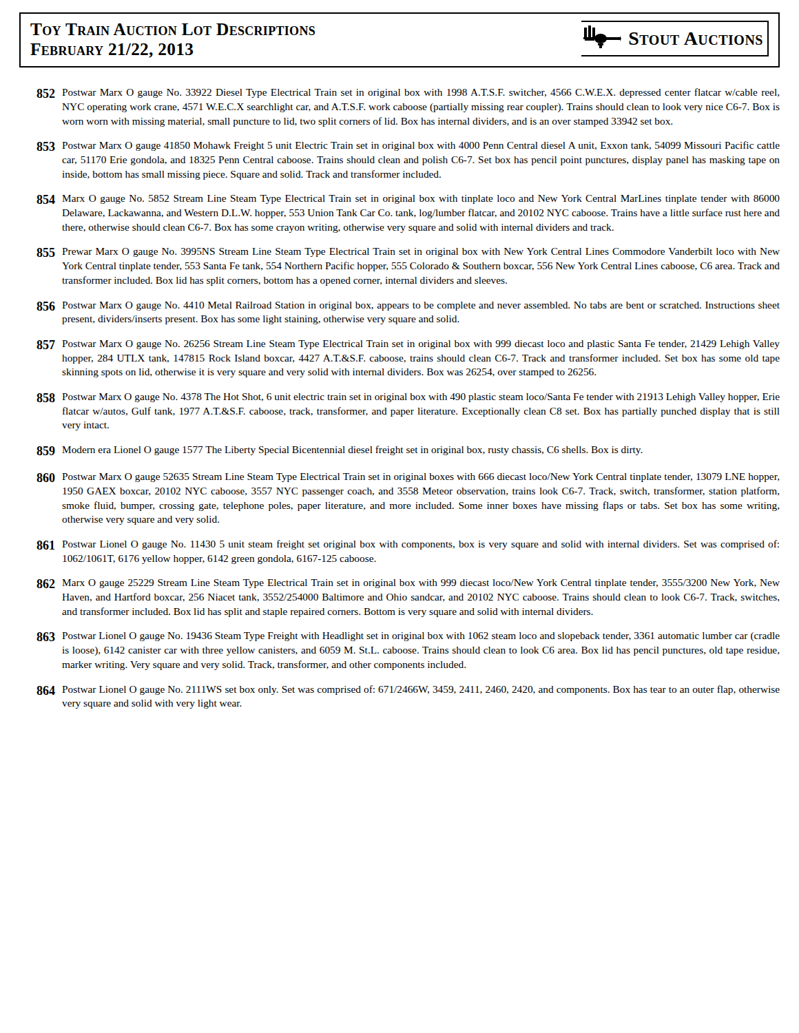Toy Train Auction Lot Descriptions
February 21/22, 2013
Stout Auctions
852
Postwar Marx O gauge No. 33922 Diesel Type Electrical Train set in original box with 1998 A.T.S.F. switcher, 4566 C.W.E.X. depressed center flatcar w/cable reel, NYC operating work crane, 4571 W.E.C.X searchlight car, and A.T.S.F. work caboose (partially missing rear coupler). Trains should clean to look very nice C6-7. Box is worn worn with missing material, small puncture to lid, two split corners of lid. Box has internal dividers, and is an over stamped 33942 set box.
853
Postwar Marx O gauge 41850 Mohawk Freight 5 unit Electric Train set in original box with 4000 Penn Central diesel A unit, Exxon tank, 54099 Missouri Pacific cattle car, 51170 Erie gondola, and 18325 Penn Central caboose. Trains should clean and polish C6-7. Set box has pencil point punctures, display panel has masking tape on inside, bottom has small missing piece. Square and solid. Track and transformer included.
854
Marx O gauge No. 5852 Stream Line Steam Type Electrical Train set in original box with tinplate loco and New York Central MarLines tinplate tender with 86000 Delaware, Lackawanna, and Western D.L.W. hopper, 553 Union Tank Car Co. tank, log/lumber flatcar, and 20102 NYC caboose. Trains have a little surface rust here and there, otherwise should clean C6-7. Box has some crayon writing, otherwise very square and solid with internal dividers and track.
855
Prewar Marx O gauge No. 3995NS Stream Line Steam Type Electrical Train set in original box with New York Central Lines Commodore Vanderbilt loco with New York Central tinplate tender, 553 Santa Fe tank, 554 Northern Pacific hopper, 555 Colorado & Southern boxcar, 556 New York Central Lines caboose, C6 area. Track and transformer included. Box lid has split corners, bottom has a opened corner, internal dividers and sleeves.
856
Postwar Marx O gauge No. 4410 Metal Railroad Station in original box, appears to be complete and never assembled. No tabs are bent or scratched. Instructions sheet present, dividers/inserts present. Box has some light staining, otherwise very square and solid.
857
Postwar Marx O gauge No. 26256 Stream Line Steam Type Electrical Train set in original box with 999 diecast loco and plastic Santa Fe tender, 21429 Lehigh Valley hopper, 284 UTLX tank, 147815 Rock Island boxcar, 4427 A.T.&S.F. caboose, trains should clean C6-7. Track and transformer included. Set box has some old tape skinning spots on lid, otherwise it is very square and very solid with internal dividers. Box was 26254, over stamped to 26256.
858
Postwar Marx O gauge No. 4378 The Hot Shot, 6 unit electric train set in original box with 490 plastic steam loco/Santa Fe tender with 21913 Lehigh Valley hopper, Erie flatcar w/autos, Gulf tank, 1977 A.T.&S.F. caboose, track, transformer, and paper literature. Exceptionally clean C8 set. Box has partially punched display that is still very intact.
859
Modern era Lionel O gauge 1577 The Liberty Special Bicentennial diesel freight set in original box, rusty chassis, C6 shells. Box is dirty.
860
Postwar Marx O gauge 52635 Stream Line Steam Type Electrical Train set in original boxes with 666 diecast loco/New York Central tinplate tender, 13079 LNE hopper, 1950 GAEX boxcar, 20102 NYC caboose, 3557 NYC passenger coach, and 3558 Meteor observation, trains look C6-7. Track, switch, transformer, station platform, smoke fluid, bumper, crossing gate, telephone poles, paper literature, and more included. Some inner boxes have missing flaps or tabs. Set box has some writing, otherwise very square and very solid.
861
Postwar Lionel O gauge No. 11430 5 unit steam freight set original box with components, box is very square and solid with internal dividers. Set was comprised of: 1062/1061T, 6176 yellow hopper, 6142 green gondola, 6167-125 caboose.
862
Marx O gauge 25229 Stream Line Steam Type Electrical Train set in original box with 999 diecast loco/New York Central tinplate tender, 3555/3200 New York, New Haven, and Hartford boxcar, 256 Niacet tank, 3552/254000 Baltimore and Ohio sandcar, and 20102 NYC caboose. Trains should clean to look C6-7. Track, switches, and transformer included. Box lid has split and staple repaired corners. Bottom is very square and solid with internal dividers.
863
Postwar Lionel O gauge No. 19436 Steam Type Freight with Headlight set in original box with 1062 steam loco and slopeback tender, 3361 automatic lumber car (cradle is loose), 6142 canister car with three yellow canisters, and 6059 M. St.L. caboose. Trains should clean to look C6 area. Box lid has pencil punctures, old tape residue, marker writing. Very square and very solid. Track, transformer, and other components included.
864
Postwar Lionel O gauge No. 2111WS set box only. Set was comprised of: 671/2466W, 3459, 2411, 2460, 2420, and components. Box has tear to an outer flap, otherwise very square and solid with very light wear.